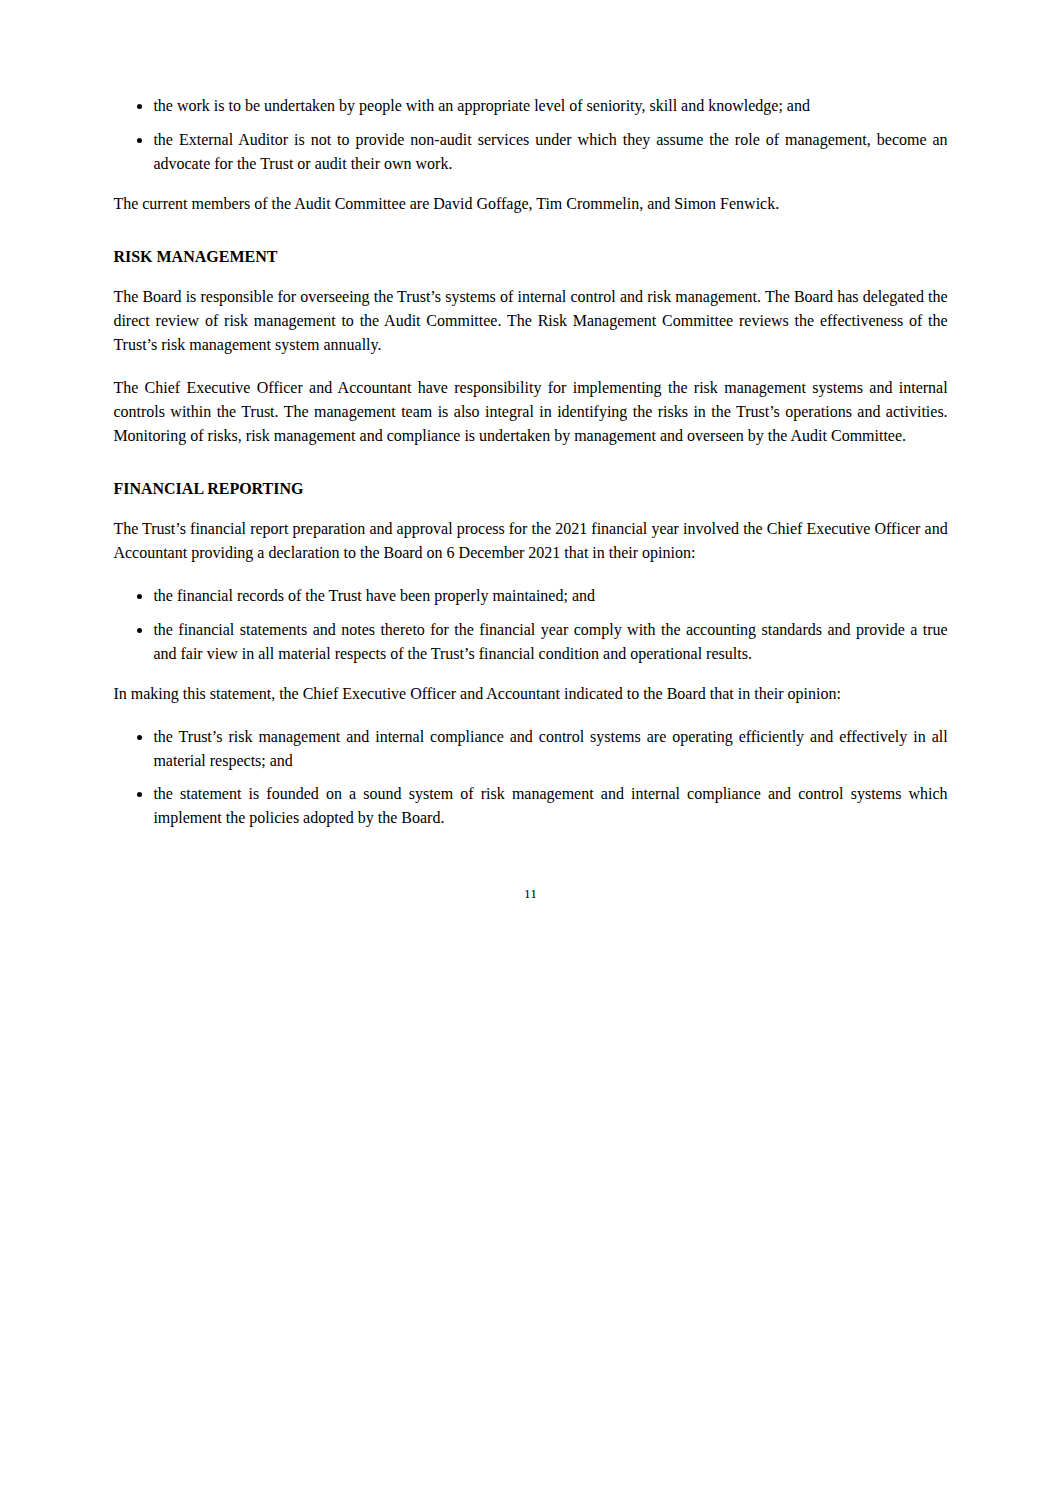the work is to be undertaken by people with an appropriate level of seniority, skill and knowledge; and
the External Auditor is not to provide non-audit services under which they assume the role of management, become an advocate for the Trust or audit their own work.
The current members of the Audit Committee are David Goffage, Tim Crommelin, and Simon Fenwick.
RISK MANAGEMENT
The Board is responsible for overseeing the Trust’s systems of internal control and risk management. The Board has delegated the direct review of risk management to the Audit Committee. The Risk Management Committee reviews the effectiveness of the Trust’s risk management system annually.
The Chief Executive Officer and Accountant have responsibility for implementing the risk management systems and internal controls within the Trust. The management team is also integral in identifying the risks in the Trust’s operations and activities. Monitoring of risks, risk management and compliance is undertaken by management and overseen by the Audit Committee.
FINANCIAL REPORTING
The Trust’s financial report preparation and approval process for the 2021 financial year involved the Chief Executive Officer and Accountant providing a declaration to the Board on 6 December 2021 that in their opinion:
the financial records of the Trust have been properly maintained; and
the financial statements and notes thereto for the financial year comply with the accounting standards and provide a true and fair view in all material respects of the Trust’s financial condition and operational results.
In making this statement, the Chief Executive Officer and Accountant indicated to the Board that in their opinion:
the Trust’s risk management and internal compliance and control systems are operating efficiently and effectively in all material respects; and
the statement is founded on a sound system of risk management and internal compliance and control systems which implement the policies adopted by the Board.
11